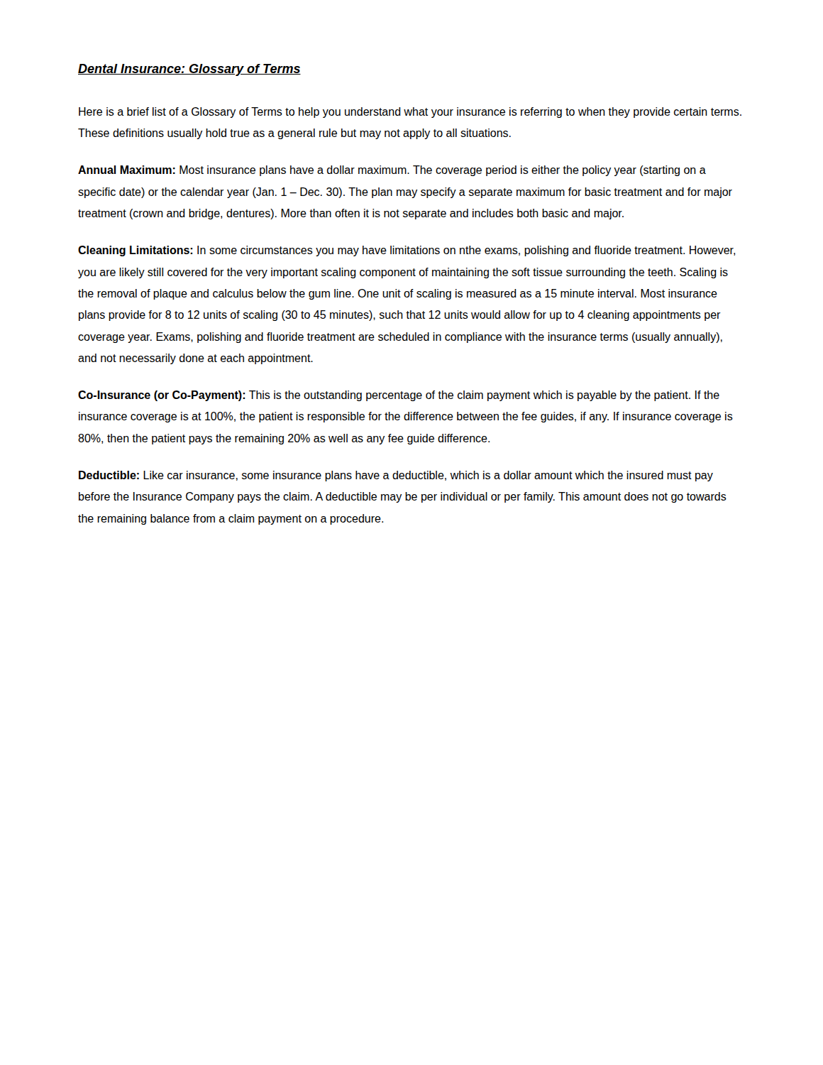Dental Insurance: Glossary of Terms
Here is a brief list of a Glossary of Terms to help you understand what your insurance is referring to when they provide certain terms. These definitions usually hold true as a general rule but may not apply to all situations.
Annual Maximum: Most insurance plans have a dollar maximum. The coverage period is either the policy year (starting on a specific date) or the calendar year (Jan. 1 – Dec. 30). The plan may specify a separate maximum for basic treatment and for major treatment (crown and bridge, dentures). More than often it is not separate and includes both basic and major.
Cleaning Limitations: In some circumstances you may have limitations on nthe exams, polishing and fluoride treatment. However, you are likely still covered for the very important scaling component of maintaining the soft tissue surrounding the teeth. Scaling is the removal of plaque and calculus below the gum line. One unit of scaling is measured as a 15 minute interval. Most insurance plans provide for 8 to 12 units of scaling (30 to 45 minutes), such that 12 units would allow for up to 4 cleaning appointments per coverage year. Exams, polishing and fluoride treatment are scheduled in compliance with the insurance terms (usually annually), and not necessarily done at each appointment.
Co-Insurance (or Co-Payment): This is the outstanding percentage of the claim payment which is payable by the patient. If the insurance coverage is at 100%, the patient is responsible for the difference between the fee guides, if any. If insurance coverage is 80%, then the patient pays the remaining 20% as well as any fee guide difference.
Deductible: Like car insurance, some insurance plans have a deductible, which is a dollar amount which the insured must pay before the Insurance Company pays the claim. A deductible may be per individual or per family. This amount does not go towards the remaining balance from a claim payment on a procedure.